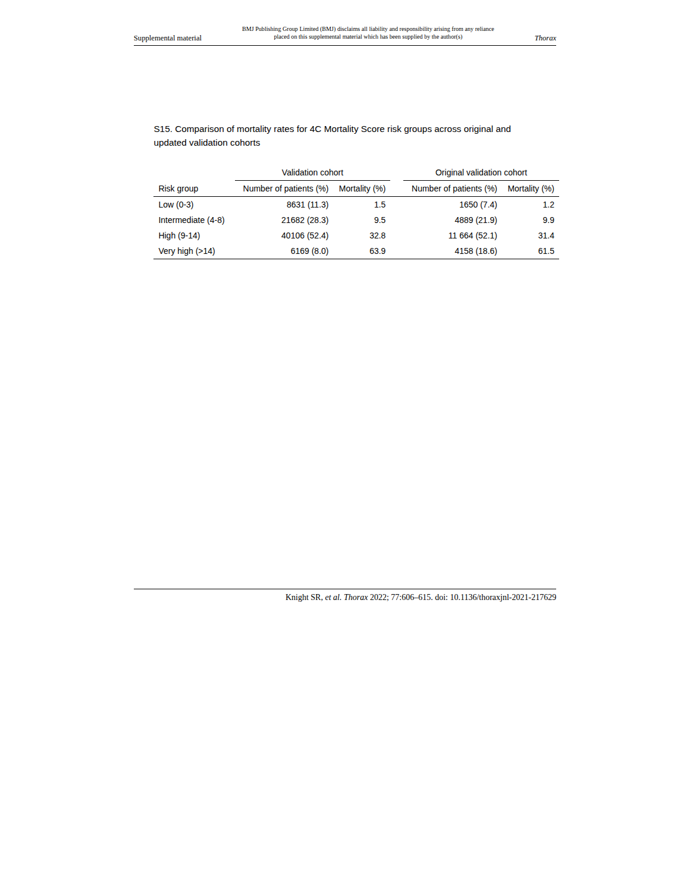Supplemental material
BMJ Publishing Group Limited (BMJ) disclaims all liability and responsibility arising from any reliance
placed on this supplemental material which has been supplied by the author(s)
Thorax
S15. Comparison of mortality rates for 4C Mortality Score risk groups across original and updated validation cohorts
| | Validation cohort | | Original validation cohort |
| --- | --- | --- | --- |
| Risk group | Number of patients (%) | Mortality (%) | | Number of patients (%) | Mortality (%) |
| Low (0-3) | 8631 (11.3) | 1.5 | | 1650 (7.4) | 1.2 |
| Intermediate (4-8) | 21682 (28.3) | 9.5 | | 4889 (21.9) | 9.9 |
| High (9-14) | 40106 (52.4) | 32.8 | | 11 664 (52.1) | 31.4 |
| Very high (>14) | 6169 (8.0) | 63.9 | | 4158 (18.6) | 61.5 |
Knight SR, et al. Thorax 2022; 77:606–615. doi: 10.1136/thoraxjnl-2021-217629